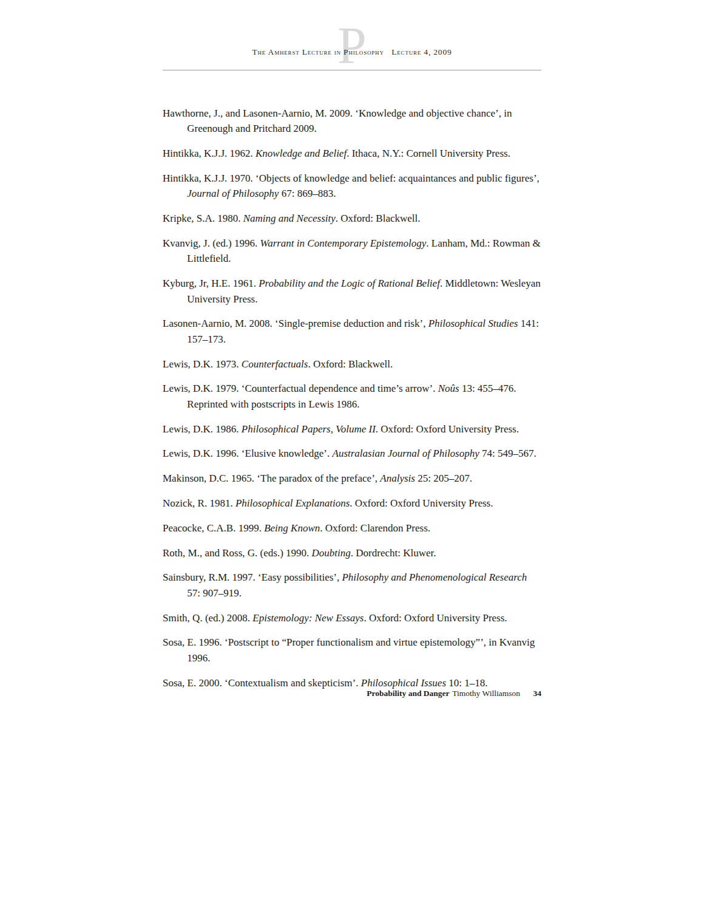P The Amherst Lecture in Philosophy Lecture 4, 2009
References
Hawthorne, J., and Lasonen-Aarnio, M. 2009. ‘Knowledge and objective chance’, in Greenough and Pritchard 2009.
Hintikka, K.J.J. 1962. Knowledge and Belief. Ithaca, N.Y.: Cornell University Press.
Hintikka, K.J.J. 1970. ‘Objects of knowledge and belief: acquaintances and public figures’, Journal of Philosophy 67: 869–883.
Kripke, S.A. 1980. Naming and Necessity. Oxford: Blackwell.
Kvanvig, J. (ed.) 1996. Warrant in Contemporary Epistemology. Lanham, Md.: Rowman & Littlefield.
Kyburg, Jr, H.E. 1961. Probability and the Logic of Rational Belief. Middletown: Wesleyan University Press.
Lasonen-Aarnio, M. 2008. ‘Single-premise deduction and risk’, Philosophical Studies 141: 157–173.
Lewis, D.K. 1973. Counterfactuals. Oxford: Blackwell.
Lewis, D.K. 1979. ‘Counterfactual dependence and time’s arrow’. Noûs 13: 455–476. Reprinted with postscripts in Lewis 1986.
Lewis, D.K. 1986. Philosophical Papers, Volume II. Oxford: Oxford University Press.
Lewis, D.K. 1996. ‘Elusive knowledge’. Australasian Journal of Philosophy 74: 549–567.
Makinson, D.C. 1965. ‘The paradox of the preface’, Analysis 25: 205–207.
Nozick, R. 1981. Philosophical Explanations. Oxford: Oxford University Press.
Peacocke, C.A.B. 1999. Being Known. Oxford: Clarendon Press.
Roth, M., and Ross, G. (eds.) 1990. Doubting. Dordrecht: Kluwer.
Sainsbury, R.M. 1997. ‘Easy possibilities’, Philosophy and Phenomenological Research 57: 907–919.
Smith, Q. (ed.) 2008. Epistemology: New Essays. Oxford: Oxford University Press.
Sosa, E. 1996. ‘Postscript to “Proper functionalism and virtue epistemology”’, in Kvanvig 1996.
Sosa, E. 2000. ‘Contextualism and skepticism’. Philosophical Issues 10: 1–18.
Probability and Danger Timothy Williamson 34